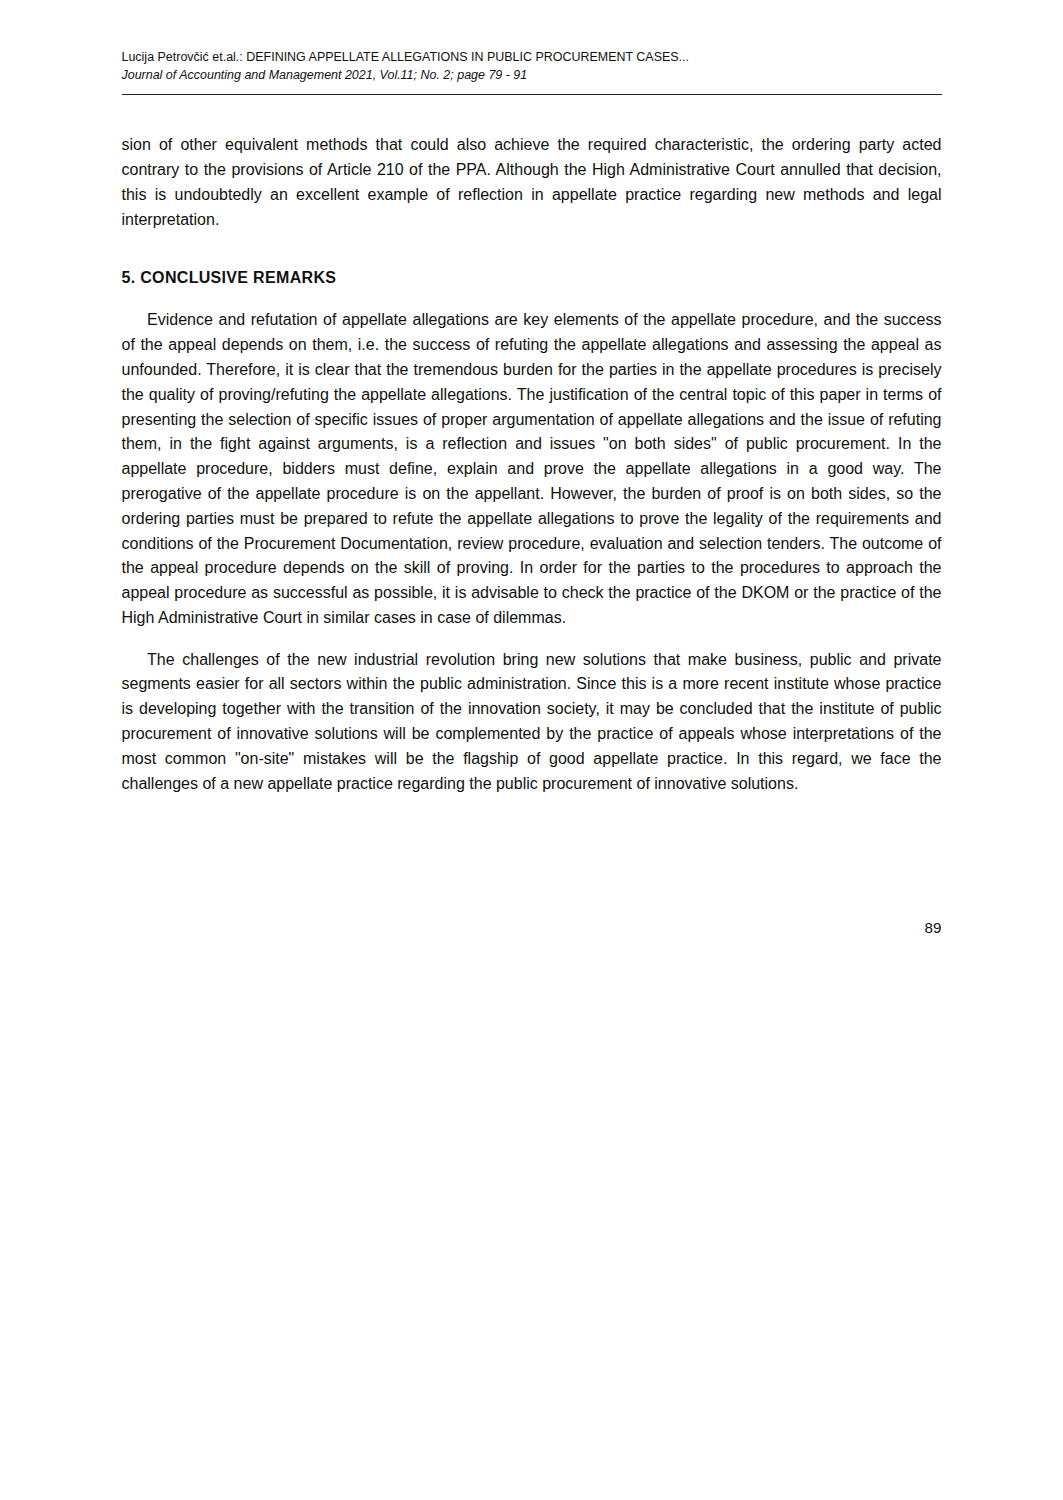Lucija Petrovčić et.al.: DEFINING APPELLATE ALLEGATIONS IN PUBLIC PROCUREMENT CASES...
Journal of Accounting and Management 2021, Vol.11; No. 2; page 79 - 91
sion of other equivalent methods that could also achieve the required characteristic, the ordering party acted contrary to the provisions of Article 210 of the PPA. Although the High Administrative Court annulled that decision, this is undoubtedly an excellent example of reflection in appellate practice regarding new methods and legal interpretation.
5. Conclusive remarks
Evidence and refutation of appellate allegations are key elements of the appellate procedure, and the success of the appeal depends on them, i.e. the success of refuting the appellate allegations and assessing the appeal as unfounded. Therefore, it is clear that the tremendous burden for the parties in the appellate procedures is precisely the quality of proving/refuting the appellate allegations. The justification of the central topic of this paper in terms of presenting the selection of specific issues of proper argumentation of appellate allegations and the issue of refuting them, in the fight against arguments, is a reflection and issues "on both sides" of public procurement. In the appellate procedure, bidders must define, explain and prove the appellate allegations in a good way. The prerogative of the appellate procedure is on the appellant. However, the burden of proof is on both sides, so the ordering parties must be prepared to refute the appellate allegations to prove the legality of the requirements and conditions of the Procurement Documentation, review procedure, evaluation and selection tenders. The outcome of the appeal procedure depends on the skill of proving. In order for the parties to the procedures to approach the appeal procedure as successful as possible, it is advisable to check the practice of the DKOM or the practice of the High Administrative Court in similar cases in case of dilemmas.
The challenges of the new industrial revolution bring new solutions that make business, public and private segments easier for all sectors within the public administration. Since this is a more recent institute whose practice is developing together with the transition of the innovation society, it may be concluded that the institute of public procurement of innovative solutions will be complemented by the practice of appeals whose interpretations of the most common "on-site" mistakes will be the flagship of good appellate practice. In this regard, we face the challenges of a new appellate practice regarding the public procurement of innovative solutions.
89